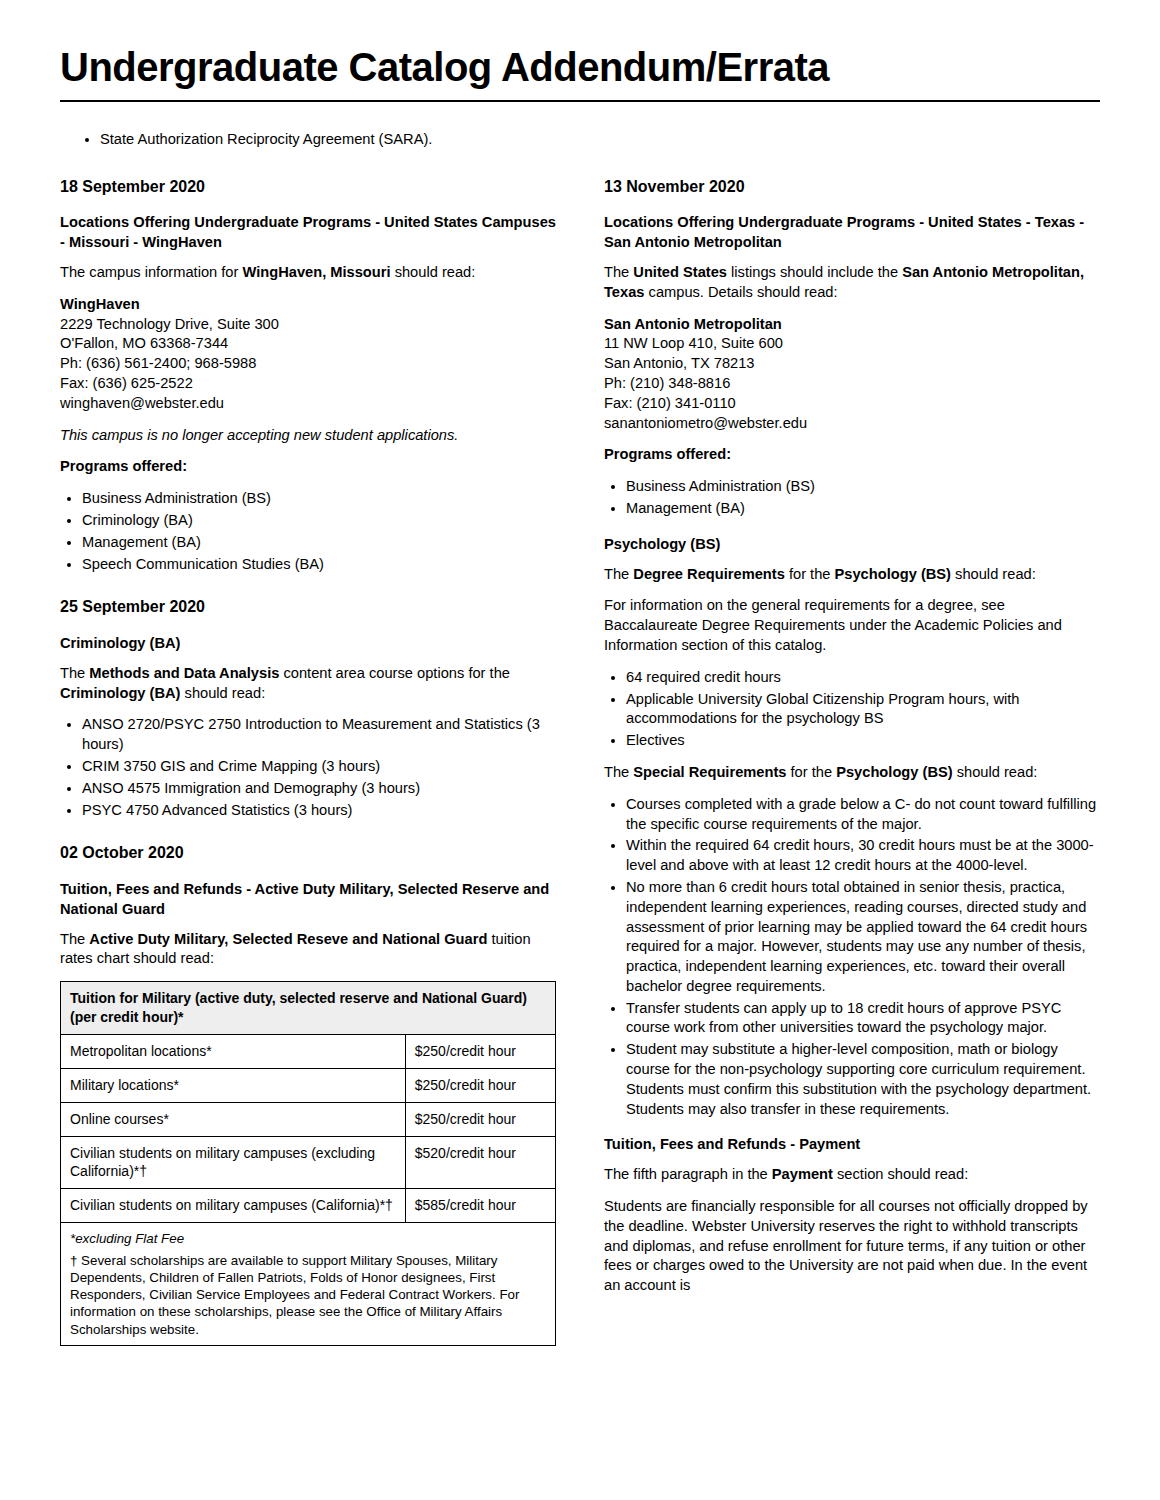Undergraduate Catalog Addendum/Errata
State Authorization Reciprocity Agreement (SARA).
18 September 2020
Locations Offering Undergraduate Programs - United States Campuses - Missouri - WingHaven
The campus information for WingHaven, Missouri should read:
WingHaven 2229 Technology Drive, Suite 300
O'Fallon, MO 63368-7344
Ph: (636) 561-2400; 968-5988
Fax: (636) 625-2522
winghaven@webster.edu
This campus is no longer accepting new student applications.
Programs offered:
Business Administration (BS)
Criminology (BA)
Management (BA)
Speech Communication Studies (BA)
25 September 2020
Criminology (BA)
The Methods and Data Analysis content area course options for the Criminology (BA) should read:
ANSO 2720/PSYC 2750 Introduction to Measurement and Statistics (3 hours)
CRIM 3750 GIS and Crime Mapping (3 hours)
ANSO 4575 Immigration and Demography (3 hours)
PSYC 4750 Advanced Statistics (3 hours)
02 October 2020
Tuition, Fees and Refunds - Active Duty Military, Selected Reserve and National Guard
The Active Duty Military, Selected Reseve and National Guard tuition rates chart should read:
| Tuition for Military (active duty, selected reserve and National Guard) (per credit hour)* |
| --- |
| Metropolitan locations* | $250/credit hour |
| Military locations* | $250/credit hour |
| Online courses* | $250/credit hour |
| Civilian students on military campuses (excluding California)*† | $520/credit hour |
| Civilian students on military campuses (California)*† | $585/credit hour |
| *excluding Flat Fee † Several scholarships are available to support Military Spouses, Military Dependents, Children of Fallen Patriots, Folds of Honor designees, First Responders, Civilian Service Employees and Federal Contract Workers. For information on these scholarships, please see the Office of Military Affairs Scholarships website. |
13 November 2020
Locations Offering Undergraduate Programs - United States - Texas - San Antonio Metropolitan
The United States listings should include the San Antonio Metropolitan, Texas campus. Details should read:
San Antonio Metropolitan 11 NW Loop 410, Suite 600
San Antonio, TX 78213
Ph: (210) 348-8816
Fax: (210) 341-0110
sanantoniometro@webster.edu
Programs offered:
Business Administration (BS)
Management (BA)
Psychology (BS)
The Degree Requirements for the Psychology (BS) should read:
For information on the general requirements for a degree, see Baccalaureate Degree Requirements under the Academic Policies and Information section of this catalog.
64 required credit hours
Applicable University Global Citizenship Program hours, with accommodations for the psychology BS
Electives
The Special Requirements for the Psychology (BS) should read:
Courses completed with a grade below a C- do not count toward fulfilling the specific course requirements of the major.
Within the required 64 credit hours, 30 credit hours must be at the 3000-level and above with at least 12 credit hours at the 4000-level.
No more than 6 credit hours total obtained in senior thesis, practica, independent learning experiences, reading courses, directed study and assessment of prior learning may be applied toward the 64 credit hours required for a major. However, students may use any number of thesis, practica, independent learning experiences, etc. toward their overall bachelor degree requirements.
Transfer students can apply up to 18 credit hours of approve PSYC course work from other universities toward the psychology major.
Student may substitute a higher-level composition, math or biology course for the non-psychology supporting core curriculum requirement. Students must confirm this substitution with the psychology department. Students may also transfer in these requirements.
Tuition, Fees and Refunds - Payment
The fifth paragraph in the Payment section should read:
Students are financially responsible for all courses not officially dropped by the deadline. Webster University reserves the right to withhold transcripts and diplomas, and refuse enrollment for future terms, if any tuition or other fees or charges owed to the University are not paid when due. In the event an account is